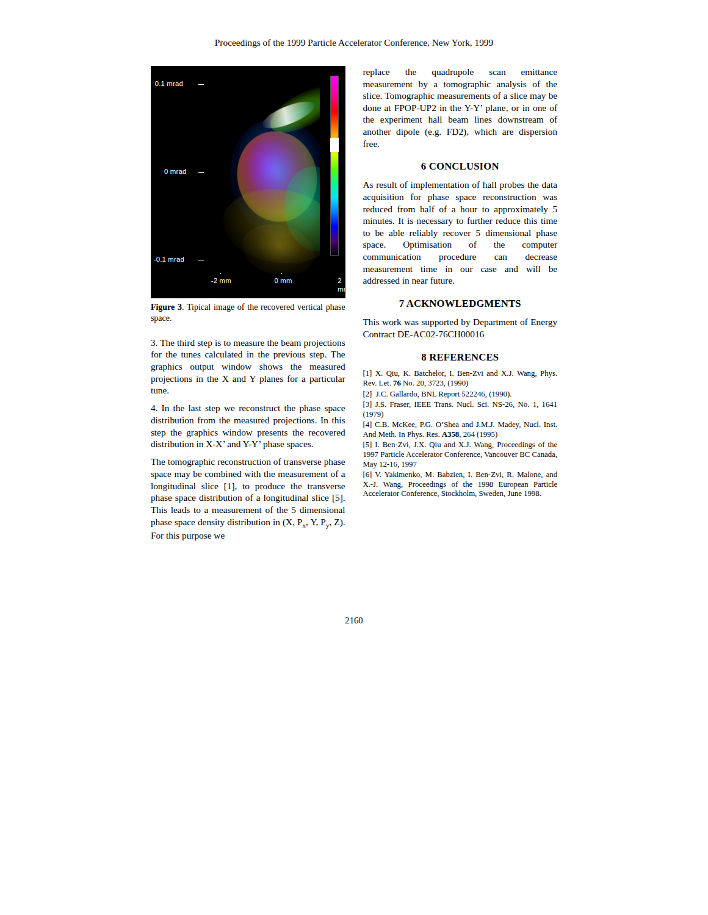Proceedings of the 1999 Particle Accelerator Conference, New York, 1999
0.1 mrad
0 mrad
-0.1 mrad
-2 mm
0 mm
2 mm
Figure 3. Tipical image of the recovered vertical phase space.
3. The third step is to measure the beam projections for the tunes calculated in the previous step. The graphics output window shows the measured projections in the X and Y planes for a particular tune.
4. In the last step we reconstruct the phase space distribution from the measured projections. In this step the graphics window presents the recovered distribution in X-X’ and Y-Y’ phase spaces.
The tomographic reconstruction of transverse phase space may be combined with the measurement of a longitudinal slice [1], to produce the transverse phase space distribution of a longitudinal slice [5]. This leads to a measurement of the 5 dimensional phase space density distribution in (X, Px, Y, Py, Z). For this purpose we
replace the quadrupole scan emittance measurement by a tomographic analysis of the slice. Tomographic measurements of a slice may be done at FPOP-UP2 in the Y-Y’ plane, or in one of the experiment hall beam lines downstream of another dipole (e.g. FD2), which are dispersion free.
6 CONCLUSION
As result of implementation of hall probes the data acquisition for phase space reconstruction was reduced from half of a hour to approximately 5 minutes. It is necessary to further reduce this time to be able reliably recover 5 dimensional phase space. Optimisation of the computer communication procedure can decrease measurement time in our case and will be addressed in near future.
7 ACKNOWLEDGMENTS
This work was supported by Department of Energy Contract DE-AC02-76CH00016
8 REFERENCES
[1] X. Qiu, K. Batchelor, I. Ben-Zvi and X.J. Wang, Phys. Rev. Let. 76 No. 20, 3723, (1990)
[2] J.C. Gallardo, BNL Report 522246, (1990).
[3] J.S. Fraser, IEEE Trans. Nucl. Sci. NS-26, No. 1, 1641 (1979)
[4] C.B. McKee, P.G. O’Shea and J.M.J. Madey, Nucl. Inst. And Meth. In Phys. Res. A358, 264 (1995)
[5] I. Ben-Zvi, J.X. Qiu and X.J. Wang, Proceedings of the 1997 Particle Accelerator Conference, Vancouver BC Canada, May 12-16, 1997
[6] V. Yakimenko, M. Babzien, I. Ben-Zvi, R. Malone, and X.-J. Wang, Proceedings of the 1998 European Particle Accelerator Conference, Stockholm, Sweden, June 1998.
2160